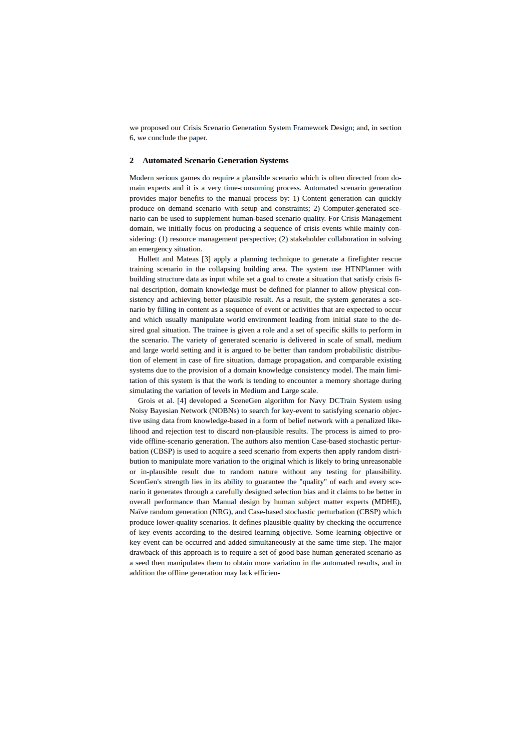we proposed our Crisis Scenario Generation System Framework Design; and, in section 6, we conclude the paper.
2 Automated Scenario Generation Systems
Modern serious games do require a plausible scenario which is often directed from domain experts and it is a very time-consuming process. Automated scenario generation provides major benefits to the manual process by: 1) Content generation can quickly produce on demand scenario with setup and constraints; 2) Computer-generated scenario can be used to supplement human-based scenario quality. For Crisis Management domain, we initially focus on producing a sequence of crisis events while mainly considering: (1) resource management perspective; (2) stakeholder collaboration in solving an emergency situation.
Hullett and Mateas [3] apply a planning technique to generate a firefighter rescue training scenario in the collapsing building area. The system use HTNPlanner with building structure data as input while set a goal to create a situation that satisfy crisis final description, domain knowledge must be defined for planner to allow physical consistency and achieving better plausible result. As a result, the system generates a scenario by filling in content as a sequence of event or activities that are expected to occur and which usually manipulate world environment leading from initial state to the desired goal situation. The trainee is given a role and a set of specific skills to perform in the scenario. The variety of generated scenario is delivered in scale of small, medium and large world setting and it is argued to be better than random probabilistic distribution of element in case of fire situation, damage propagation, and comparable existing systems due to the provision of a domain knowledge consistency model. The main limitation of this system is that the work is tending to encounter a memory shortage during simulating the variation of levels in Medium and Large scale.
Grois et al. [4] developed a SceneGen algorithm for Navy DCTrain System using Noisy Bayesian Network (NOBNs) to search for key-event to satisfying scenario objective using data from knowledge-based in a form of belief network with a penalized likelihood and rejection test to discard non-plausible results. The process is aimed to provide offline-scenario generation. The authors also mention Case-based stochastic perturbation (CBSP) is used to acquire a seed scenario from experts then apply random distribution to manipulate more variation to the original which is likely to bring unreasonable or in-plausible result due to random nature without any testing for plausibility. ScenGen's strength lies in its ability to guarantee the "quality" of each and every scenario it generates through a carefully designed selection bias and it claims to be better in overall performance than Manual design by human subject matter experts (MDHE), Naïve random generation (NRG), and Case-based stochastic perturbation (CBSP) which produce lower-quality scenarios. It defines plausible quality by checking the occurrence of key events according to the desired learning objective. Some learning objective or key event can be occurred and added simultaneously at the same time step. The major drawback of this approach is to require a set of good base human generated scenario as a seed then manipulates them to obtain more variation in the automated results, and in addition the offline generation may lack efficien-